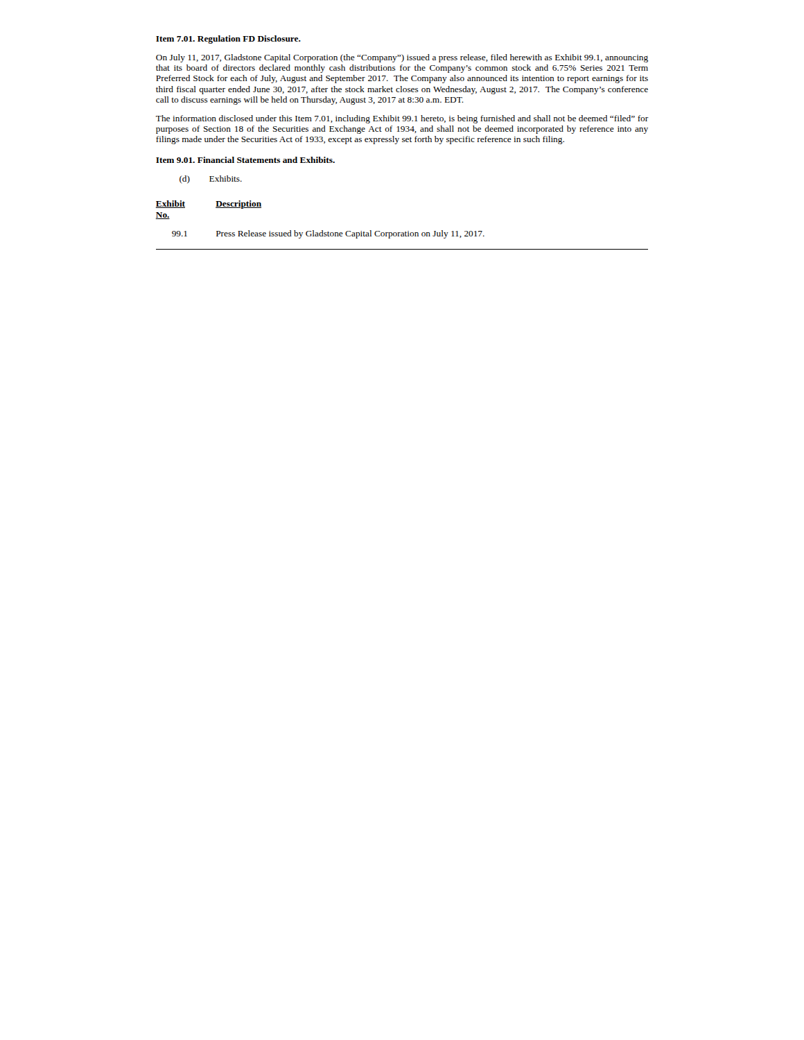Item 7.01. Regulation FD Disclosure.
On July 11, 2017, Gladstone Capital Corporation (the “Company”) issued a press release, filed herewith as Exhibit 99.1, announcing that its board of directors declared monthly cash distributions for the Company’s common stock and 6.75% Series 2021 Term Preferred Stock for each of July, August and September 2017. The Company also announced its intention to report earnings for its third fiscal quarter ended June 30, 2017, after the stock market closes on Wednesday, August 2, 2017. The Company’s conference call to discuss earnings will be held on Thursday, August 3, 2017 at 8:30 a.m. EDT.
The information disclosed under this Item 7.01, including Exhibit 99.1 hereto, is being furnished and shall not be deemed “filed” for purposes of Section 18 of the Securities and Exchange Act of 1934, and shall not be deemed incorporated by reference into any filings made under the Securities Act of 1933, except as expressly set forth by specific reference in such filing.
Item 9.01. Financial Statements and Exhibits.
(d) Exhibits.
| Exhibit No. | Description |
| 99.1 | Press Release issued by Gladstone Capital Corporation on July 11, 2017. |